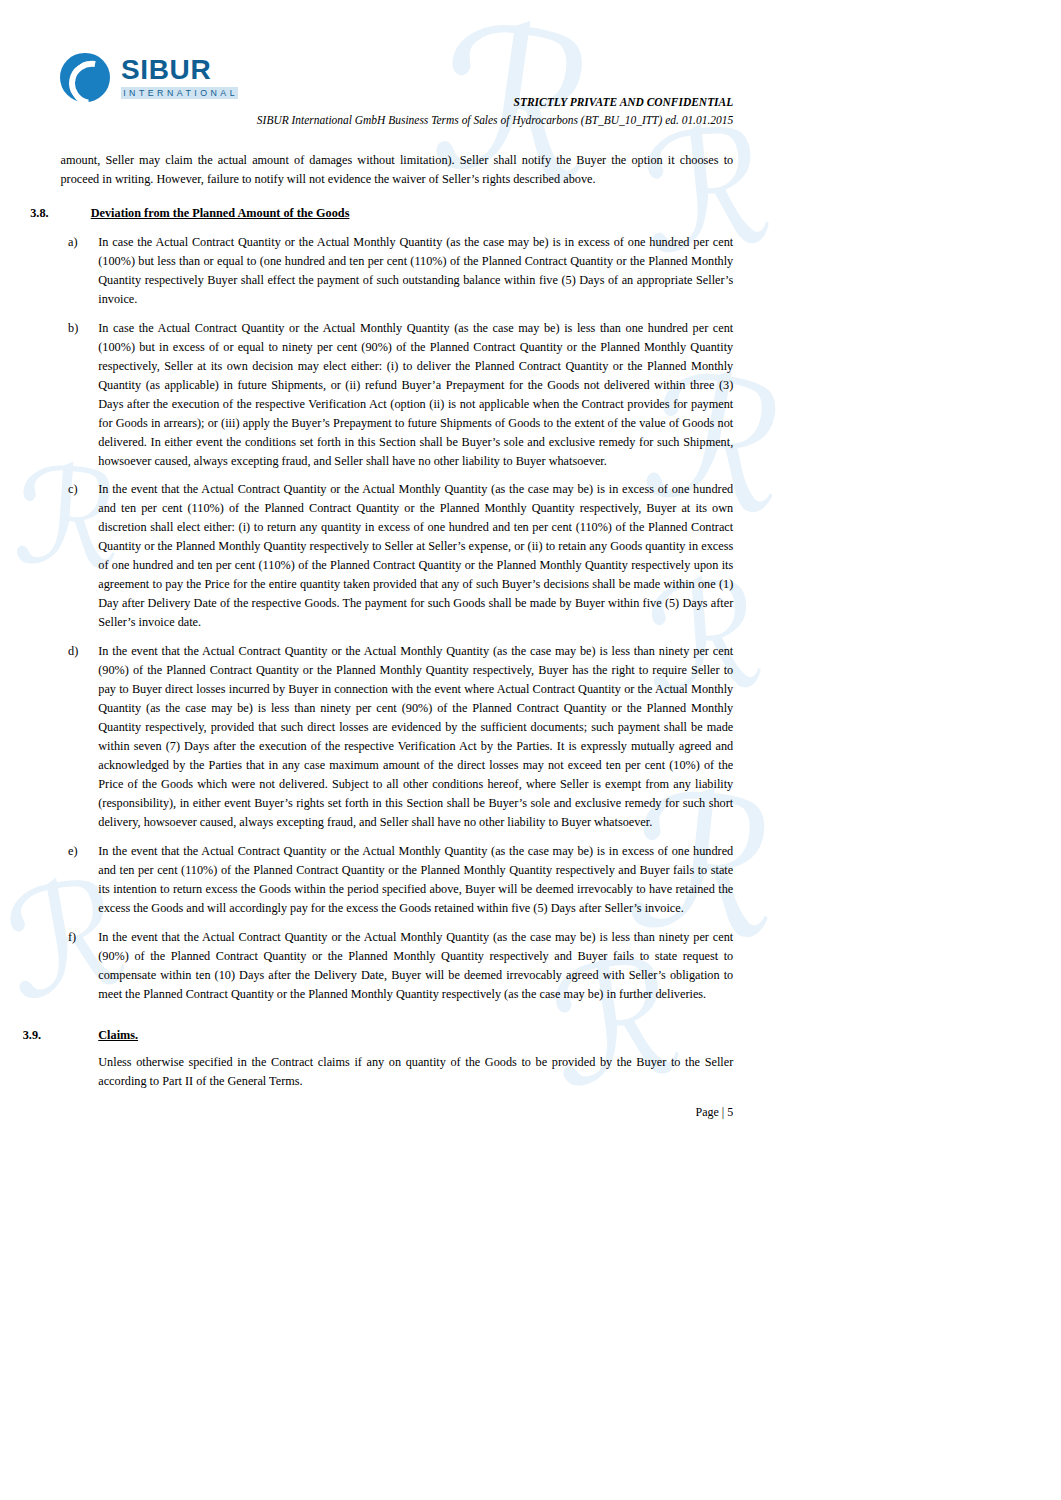ℛ
ℛ
ℛ
ℛ
ℛ
ℛ
ℛ
ℛ
SIBUR INTERNATIONAL
STRICTLY PRIVATE AND CONFIDENTIAL
SIBUR International GmbH Business Terms of Sales of Hydrocarbons (BT_BU_10_ITT) ed. 01.01.2015
amount, Seller may claim the actual amount of damages without limitation). Seller shall notify the Buyer the option it chooses to proceed in writing. However, failure to notify will not evidence the waiver of Seller’s rights described above.
3.8. Deviation from the Planned Amount of the Goods
In case the Actual Contract Quantity or the Actual Monthly Quantity (as the case may be) is in excess of one hundred per cent (100%) but less than or equal to (one hundred and ten per cent (110%) of the Planned Contract Quantity or the Planned Monthly Quantity respectively Buyer shall effect the payment of such outstanding balance within five (5) Days of an appropriate Seller’s invoice.
In case the Actual Contract Quantity or the Actual Monthly Quantity (as the case may be) is less than one hundred per cent (100%) but in excess of or equal to ninety per cent (90%) of the Planned Contract Quantity or the Planned Monthly Quantity respectively, Seller at its own decision may elect either: (i) to deliver the Planned Contract Quantity or the Planned Monthly Quantity (as applicable) in future Shipments, or (ii) refund Buyer’a Prepayment for the Goods not delivered within three (3) Days after the execution of the respective Verification Act (option (ii) is not applicable when the Contract provides for payment for Goods in arrears); or (iii) apply the Buyer’s Prepayment to future Shipments of Goods to the extent of the value of Goods not delivered. In either event the conditions set forth in this Section shall be Buyer’s sole and exclusive remedy for such Shipment, howsoever caused, always excepting fraud, and Seller shall have no other liability to Buyer whatsoever.
In the event that the Actual Contract Quantity or the Actual Monthly Quantity (as the case may be) is in excess of one hundred and ten per cent (110%) of the Planned Contract Quantity or the Planned Monthly Quantity respectively, Buyer at its own discretion shall elect either: (i) to return any quantity in excess of one hundred and ten per cent (110%) of the Planned Contract Quantity or the Planned Monthly Quantity respectively to Seller at Seller’s expense, or (ii) to retain any Goods quantity in excess of one hundred and ten per cent (110%) of the Planned Contract Quantity or the Planned Monthly Quantity respectively upon its agreement to pay the Price for the entire quantity taken provided that any of such Buyer’s decisions shall be made within one (1) Day after Delivery Date of the respective Goods. The payment for such Goods shall be made by Buyer within five (5) Days after Seller’s invoice date.
In the event that the Actual Contract Quantity or the Actual Monthly Quantity (as the case may be) is less than ninety per cent (90%) of the Planned Contract Quantity or the Planned Monthly Quantity respectively, Buyer has the right to require Seller to pay to Buyer direct losses incurred by Buyer in connection with the event where Actual Contract Quantity or the Actual Monthly Quantity (as the case may be) is less than ninety per cent (90%) of the Planned Contract Quantity or the Planned Monthly Quantity respectively, provided that such direct losses are evidenced by the sufficient documents; such payment shall be made within seven (7) Days after the execution of the respective Verification Act by the Parties. It is expressly mutually agreed and acknowledged by the Parties that in any case maximum amount of the direct losses may not exceed ten per cent (10%) of the Price of the Goods which were not delivered. Subject to all other conditions hereof, where Seller is exempt from any liability (responsibility), in either event Buyer’s rights set forth in this Section shall be Buyer’s sole and exclusive remedy for such short delivery, howsoever caused, always excepting fraud, and Seller shall have no other liability to Buyer whatsoever.
In the event that the Actual Contract Quantity or the Actual Monthly Quantity (as the case may be) is in excess of one hundred and ten per cent (110%) of the Planned Contract Quantity or the Planned Monthly Quantity respectively and Buyer fails to state its intention to return excess the Goods within the period specified above, Buyer will be deemed irrevocably to have retained the excess the Goods and will accordingly pay for the excess the Goods retained within five (5) Days after Seller’s invoice.
In the event that the Actual Contract Quantity or the Actual Monthly Quantity (as the case may be) is less than ninety per cent (90%) of the Planned Contract Quantity or the Planned Monthly Quantity respectively and Buyer fails to state request to compensate within ten (10) Days after the Delivery Date, Buyer will be deemed irrevocably agreed with Seller’s obligation to meet the Planned Contract Quantity or the Planned Monthly Quantity respectively (as the case may be) in further deliveries.
3.9. Claims.
Unless otherwise specified in the Contract claims if any on quantity of the Goods to be provided by the Buyer to the Seller according to Part II of the General Terms.
Page | 5